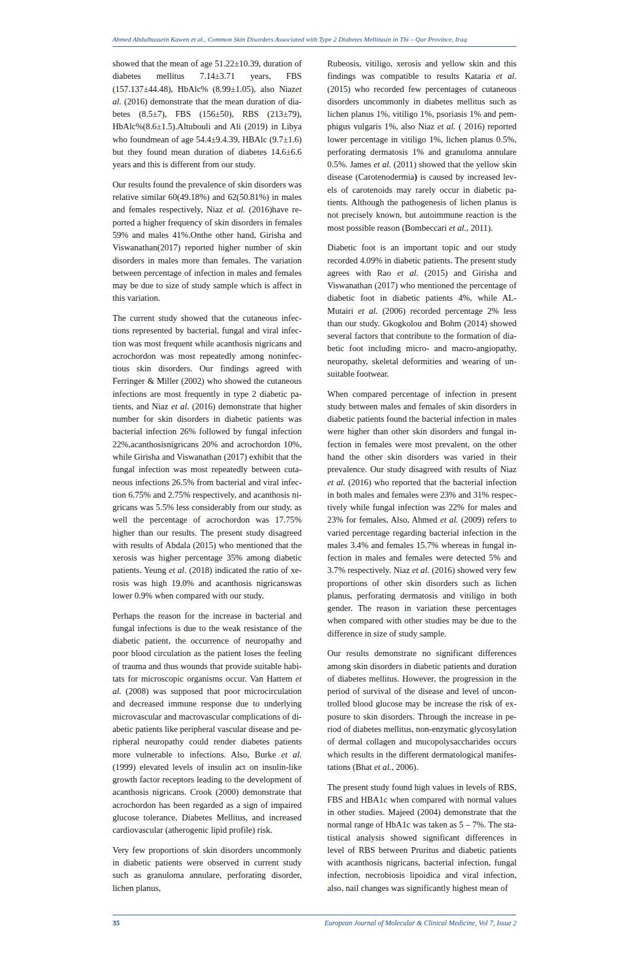Ahmed Abdulhussein Kawen et al., Common Skin Disorders Associated with Type 2 Diabetes Mellitusin in Thi – Qar Province, Iraq
showed that the mean of age 51.22±10.39, duration of diabetes mellitus 7.14±3.71 years, FBS (157.137±44.48), HbAlc% (8.99±1.05), also Niazet al. (2016) demonstrate that the mean duration of diabetes (8.5±7), FBS (156±50), RBS (213±79), HbAlc%(8.6±1.5).Altubouli and Ali (2019) in Libya who foundmean of age 54.4±9.4.39, HBAlc (9.7±1.6) but they found mean duration of diabetes 14.6±6.6 years and this is different from our study.
Our results found the prevalence of skin disorders was relative similar 60(49.18%) and 62(50.81%) in males and females respectively, Niaz et al. (2016)have reported a higher frequency of skin disorders in females 59% and males 41%.Onthe other hand, Girisha and Viswanathan(2017) reported higher number of skin disorders in males more than females. The variation between percentage of infection in males and females may be due to size of study sample which is affect in this variation.
The current study showed that the cutaneous infections represented by bacterial, fungal and viral infection was most frequent while acanthosis nigricans and acrochordon was most repeatedly among noninfectious skin disorders. Our findings agreed with Ferringer & Miller (2002) who showed the cutaneous infections are most frequently in type 2 diabetic patients, and Niaz et al. (2016) demonstrate that higher number for skin disorders in diabetic patients was bacterial infection 26% followed by fungal infection 22%,acanthosisnigricans 20% and acrochordon 10%, while Girisha and Viswanathan (2017) exhibit that the fungal infection was most repeatedly between cutaneous infections 26.5% from bacterial and viral infection 6.75% and 2.75% respectively, and acanthosis nigricans was 5.5% less considerably from our study, as well the percentage of acrochordon was 17.75% higher than our results. The present study disagreed with results of Abdala (2015) who mentioned that the xerosis was higher percentage 35% among diabetic patients. Yeung et al. (2018) indicated the ratio of xerosis was high 19.0% and acanthosis nigricanswas lower 0.9% when compared with our study.
Perhaps the reason for the increase in bacterial and fungal infections is due to the weak resistance of the diabetic patient, the occurrence of neuropathy and poor blood circulation as the patient loses the feeling of trauma and thus wounds that provide suitable habitats for microscopic organisms occur. Van Hattem et al. (2008) was supposed that poor microcirculation and decreased immune response due to underlying microvascular and macrovascular complications of diabetic patients like peripheral vascular disease and peripheral neuropathy could render diabetes patients more vulnerable to infections. Also, Burke et al. (1999) elevated levels of insulin act on insulin-like growth factor receptors leading to the development of acanthosis nigricans. Crook (2000) demonstrate that acrochordon has been regarded as a sign of impaired glucose tolerance, Diabetes Mellitus, and increased cardiovascular (atherogenic lipid profile) risk.
Very few proportions of skin disorders uncommonly in diabetic patients were observed in current study such as granuloma annulare, perforating disorder, lichen planus,
Rubeosis, vitiligo, xerosis and yellow skin and this findings was compatible to results Kataria et al. (2015) who recorded few percentages of cutaneous disorders uncommonly in diabetes mellitus such as lichen planus 1%, vitiligo 1%, psoriasis 1% and pemphigus vulgaris 1%, also Niaz et al. ( 2016) reported lower percentage in vitiligo 1%, lichen planus 0.5%, perforating dermatosis 1% and granuloma annulare 0.5%. James et al. (2011) showed that the yellow skin disease (Carotenodermia) is caused by increased levels of carotenoids may rarely occur in diabetic patients. Although the pathogenesis of lichen planus is not precisely known, but autoimmune reaction is the most possible reason (Bombeccari et al., 2011).
Diabetic foot is an important topic and our study recorded 4.09% in diabetic patients. The present study agrees with Rao et al. (2015) and Girisha and Viswanathan (2017) who mentioned the percentage of diabetic foot in diabetic patients 4%, while AL-Mutairi et al. (2006) recorded percentage 2% less than our study. Gkogkolou and Bohm (2014) showed several factors that contribute to the formation of diabetic foot including micro- and macro-angiopathy, neuropathy, skeletal deformities and wearing of unsuitable footwear.
When compared percentage of infection in present study between males and females of skin disorders in diabetic patients found the bacterial infection in males were higher than other skin disorders and fungal infection in females were most prevalent, on the other hand the other skin disorders was varied in their prevalence. Our study disagreed with results of Niaz et al. (2016) who reported that the bacterial infection in both males and females were 23% and 31% respectively while fungal infection was 22% for males and 23% for females, Also, Ahmed et al. (2009) refers to varied percentage regarding bacterial infection in the males 3.4% and females 15.7% whereas in fungal infection in males and females were detected 5% and 3.7% respectively. Niaz et al. (2016) showed very few proportions of other skin disorders such as lichen planus, perforating dermatosis and vitiligo in both gender. The reason in variation these percentages when compared with other studies may be due to the difference in size of study sample.
Our results demonstrate no significant differences among skin disorders in diabetic patients and duration of diabetes mellitus. However, the progression in the period of survival of the disease and level of uncontrolled blood glucose may be increase the risk of exposure to skin disorders. Through the increase in period of diabetes mellitus, non-enzymatic glycosylation of dermal collagen and mucopolysaccharides occurs which results in the different dermatological manifestations (Bhat et al., 2006).
The present study found high values in levels of RBS, FBS and HBA1c when compared with normal values in other studies. Majeed (2004) demonstrate that the normal range of HbA1c was taken as 5 – 7%. The statistical analysis showed significant differences in level of RBS between Pruritus and diabetic patients with acanthosis nigricans, bacterial infection, fungal infection, necrobiosis lipoidica and viral infection, also, nail changes was significantly highest mean of
35 European Journal of Molecular & Clinical Medicine, Vol 7, Issue 2